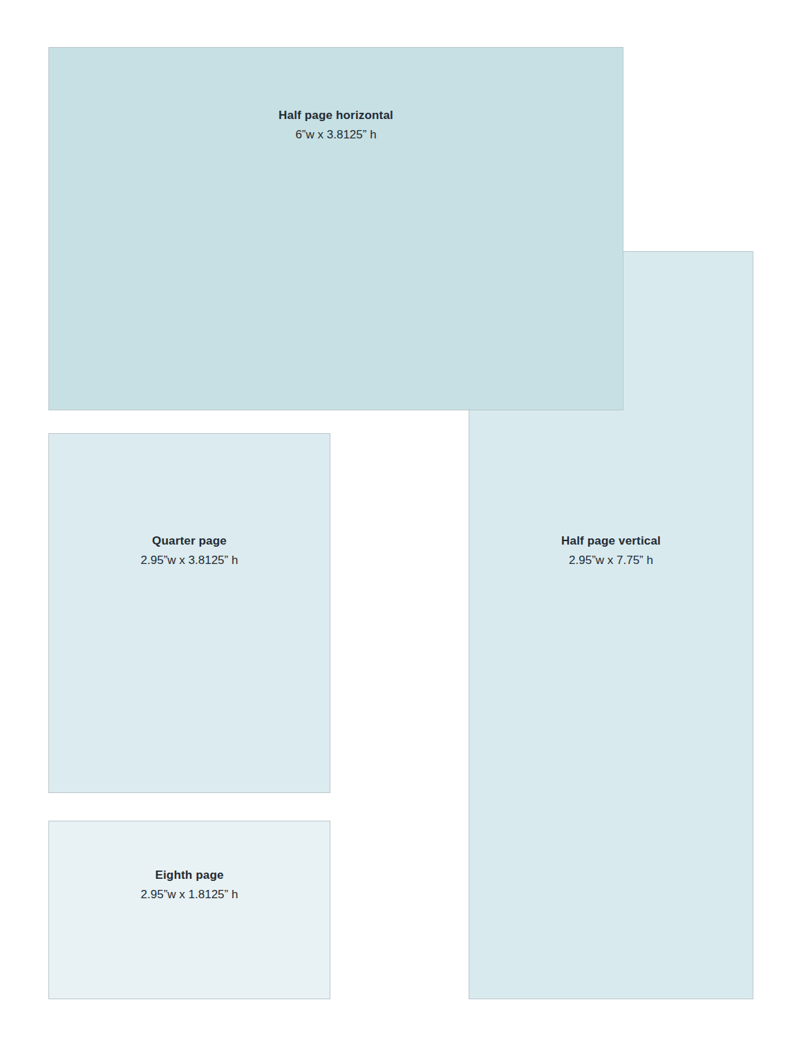Half page horizontal
6”w x 3.8125” h
Half page vertical
2.95”w x 7.75” h
Quarter page
2.95”w x 3.8125” h
Eighth page
2.95”w x 1.8125” h